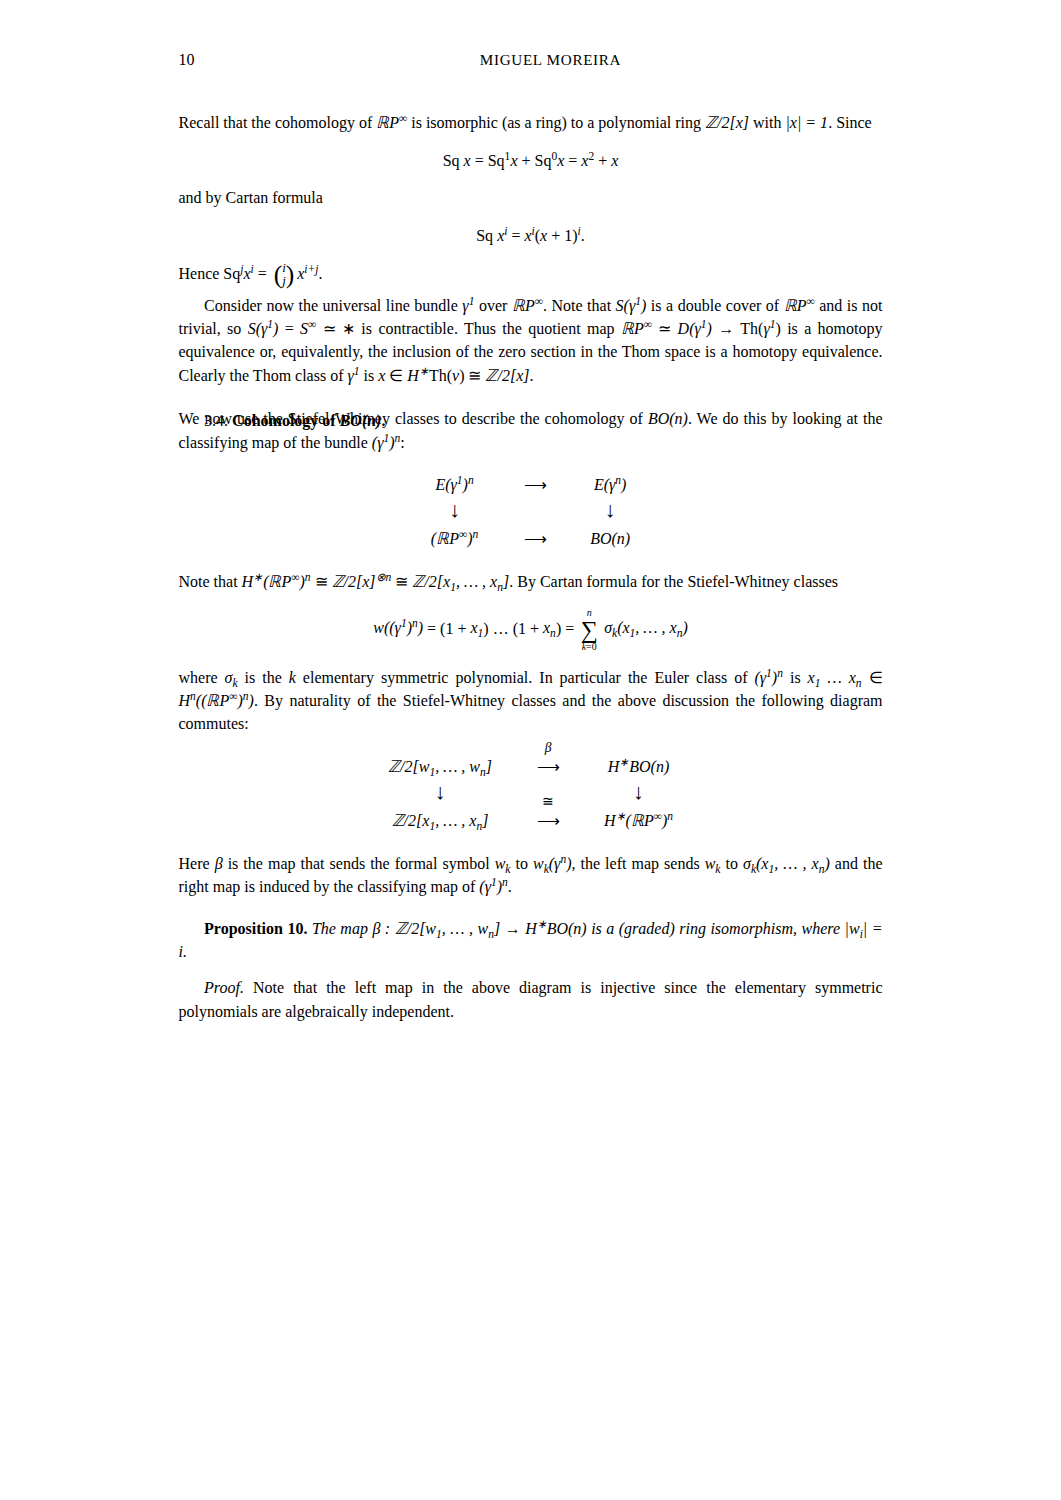10 MIGUEL MOREIRA
Recall that the cohomology of ℝP∞ is isomorphic (as a ring) to a polynomial ring ℤ/2[x] with |x| = 1. Since
Sq x = Sq1x + Sq0x = x2 + x
and by Cartan formula
Sq xi = xi(x + 1)i.
Hence Sqjxi = (i
j) xi+j.
Consider now the universal line bundle γ1 over ℝP∞. Note that S(γ1) is a double cover of ℝP∞ and is not trivial, so S(γ1) = S∞ ≃ ∗ is contractible. Thus the quotient map ℝP∞ ≃ D(γ1) → Th(γ1) is a homotopy equivalence or, equivalently, the inclusion of the zero section in the Thom space is a homotopy equivalence. Clearly the Thom class of γ1 is x ∈ H∗Th(ν) ≅ ℤ/2[x].
3.4. Cohomology of BO(n).
We now use the Stiefel-Whitney classes to describe the cohomology of BO(n). We do this by looking at the classifying map of the bundle (γ1)n:
| E(γ 1 ) n | ⟶ | E(γ n ) |
| ↓ | | ↓ |
| (ℝP ∞ ) n | ⟶ | BO(n) |
Note that H∗(ℝP∞)n ≅ ℤ/2[x]⊗n ≅ ℤ/2[x1, … , xn]. By Cartan formula for the Stiefel-Whitney classes
w((γ1)n) = (1 + x1) … (1 + xn) = n∑k=0 σk(x1, … , xn)
where σk is the k elementary symmetric polynomial. In particular the Euler class of (γ1)n is x1 … xn ∈ Hn((ℝP∞)n). By naturality of the Stiefel-Whitney classes and the above discussion the following diagram commutes:
| ℤ/2[w 1 , … , w n ] | β ⟶ | H ∗ BO(n) |
| ↓ | | ↓ |
| ℤ/2[x 1 , … , x n ] | ≅ ⟶ | H ∗ (ℝP ∞ ) n |
Here β is the map that sends the formal symbol wk to wk(γn), the left map sends wk to σk(x1, … , xn) and the right map is induced by the classifying map of (γ1)n.
Proposition 10. The map β : ℤ/2[w1, … , wn] → H∗BO(n) is a (graded) ring isomorphism, where |wi| = i.
Proof. Note that the left map in the above diagram is injective since the elementary symmetric polynomials are algebraically independent.